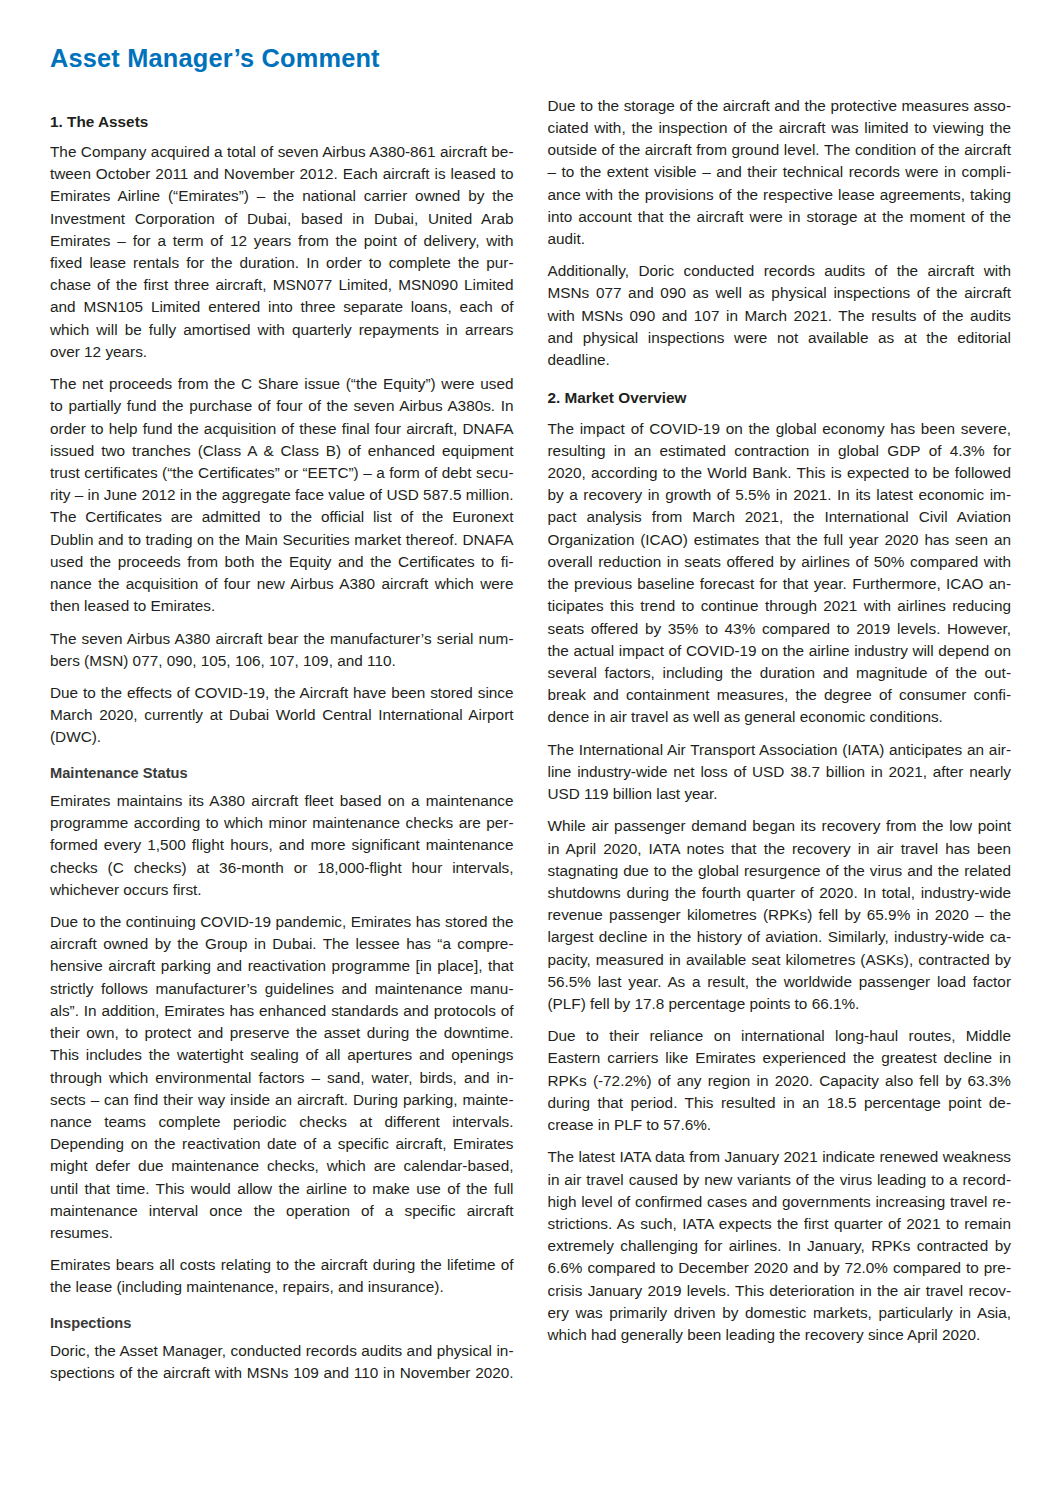Asset Manager’s Comment
1. The Assets
The Company acquired a total of seven Airbus A380-861 aircraft between October 2011 and November 2012. Each aircraft is leased to Emirates Airline (“Emirates”) – the national carrier owned by the Investment Corporation of Dubai, based in Dubai, United Arab Emirates – for a term of 12 years from the point of delivery, with fixed lease rentals for the duration. In order to complete the purchase of the first three aircraft, MSN077 Limited, MSN090 Limited and MSN105 Limited entered into three separate loans, each of which will be fully amortised with quarterly repayments in arrears over 12 years.
The net proceeds from the C Share issue (“the Equity”) were used to partially fund the purchase of four of the seven Airbus A380s. In order to help fund the acquisition of these final four aircraft, DNAFA issued two tranches (Class A & Class B) of enhanced equipment trust certificates (“the Certificates” or “EETC”) – a form of debt security – in June 2012 in the aggregate face value of USD 587.5 million. The Certificates are admitted to the official list of the Euronext Dublin and to trading on the Main Securities market thereof. DNAFA used the proceeds from both the Equity and the Certificates to finance the acquisition of four new Airbus A380 aircraft which were then leased to Emirates.
The seven Airbus A380 aircraft bear the manufacturer’s serial numbers (MSN) 077, 090, 105, 106, 107, 109, and 110.
Due to the effects of COVID-19, the Aircraft have been stored since March 2020, currently at Dubai World Central International Airport (DWC).
Maintenance Status
Emirates maintains its A380 aircraft fleet based on a maintenance programme according to which minor maintenance checks are performed every 1,500 flight hours, and more significant maintenance checks (C checks) at 36-month or 18,000-flight hour intervals, whichever occurs first.
Due to the continuing COVID-19 pandemic, Emirates has stored the aircraft owned by the Group in Dubai. The lessee has “a comprehensive aircraft parking and reactivation programme [in place], that strictly follows manufacturer’s guidelines and maintenance manuals”. In addition, Emirates has enhanced standards and protocols of their own, to protect and preserve the asset during the downtime. This includes the watertight sealing of all apertures and openings through which environmental factors – sand, water, birds, and insects – can find their way inside an aircraft. During parking, maintenance teams complete periodic checks at different intervals. Depending on the reactivation date of a specific aircraft, Emirates might defer due maintenance checks, which are calendar-based, until that time. This would allow the airline to make use of the full maintenance interval once the operation of a specific aircraft resumes.
Emirates bears all costs relating to the aircraft during the lifetime of the lease (including maintenance, repairs, and insurance).
Inspections
Doric, the Asset Manager, conducted records audits and physical inspections of the aircraft with MSNs 109 and 110 in November 2020. Due to the storage of the aircraft and the protective measures associated with, the inspection of the aircraft was limited to viewing the outside of the aircraft from ground level. The condition of the aircraft – to the extent visible – and their technical records were in compliance with the provisions of the respective lease agreements, taking into account that the aircraft were in storage at the moment of the audit.
Additionally, Doric conducted records audits of the aircraft with MSNs 077 and 090 as well as physical inspections of the aircraft with MSNs 090 and 107 in March 2021. The results of the audits and physical inspections were not available as at the editorial deadline.
2. Market Overview
The impact of COVID-19 on the global economy has been severe, resulting in an estimated contraction in global GDP of 4.3% for 2020, according to the World Bank. This is expected to be followed by a recovery in growth of 5.5% in 2021. In its latest economic impact analysis from March 2021, the International Civil Aviation Organization (ICAO) estimates that the full year 2020 has seen an overall reduction in seats offered by airlines of 50% compared with the previous baseline forecast for that year. Furthermore, ICAO anticipates this trend to continue through 2021 with airlines reducing seats offered by 35% to 43% compared to 2019 levels. However, the actual impact of COVID-19 on the airline industry will depend on several factors, including the duration and magnitude of the outbreak and containment measures, the degree of consumer confidence in air travel as well as general economic conditions.
The International Air Transport Association (IATA) anticipates an airline industry-wide net loss of USD 38.7 billion in 2021, after nearly USD 119 billion last year.
While air passenger demand began its recovery from the low point in April 2020, IATA notes that the recovery in air travel has been stagnating due to the global resurgence of the virus and the related shutdowns during the fourth quarter of 2020. In total, industry-wide revenue passenger kilometres (RPKs) fell by 65.9% in 2020 – the largest decline in the history of aviation. Similarly, industry-wide capacity, measured in available seat kilometres (ASKs), contracted by 56.5% last year. As a result, the worldwide passenger load factor (PLF) fell by 17.8 percentage points to 66.1%.
Due to their reliance on international long-haul routes, Middle Eastern carriers like Emirates experienced the greatest decline in RPKs (-72.2%) of any region in 2020. Capacity also fell by 63.3% during that period. This resulted in an 18.5 percentage point decrease in PLF to 57.6%.
The latest IATA data from January 2021 indicate renewed weakness in air travel caused by new variants of the virus leading to a record-high level of confirmed cases and governments increasing travel restrictions. As such, IATA expects the first quarter of 2021 to remain extremely challenging for airlines. In January, RPKs contracted by 6.6% compared to December 2020 and by 72.0% compared to pre-crisis January 2019 levels. This deterioration in the air travel recovery was primarily driven by domestic markets, particularly in Asia, which had generally been leading the recovery since April 2020.